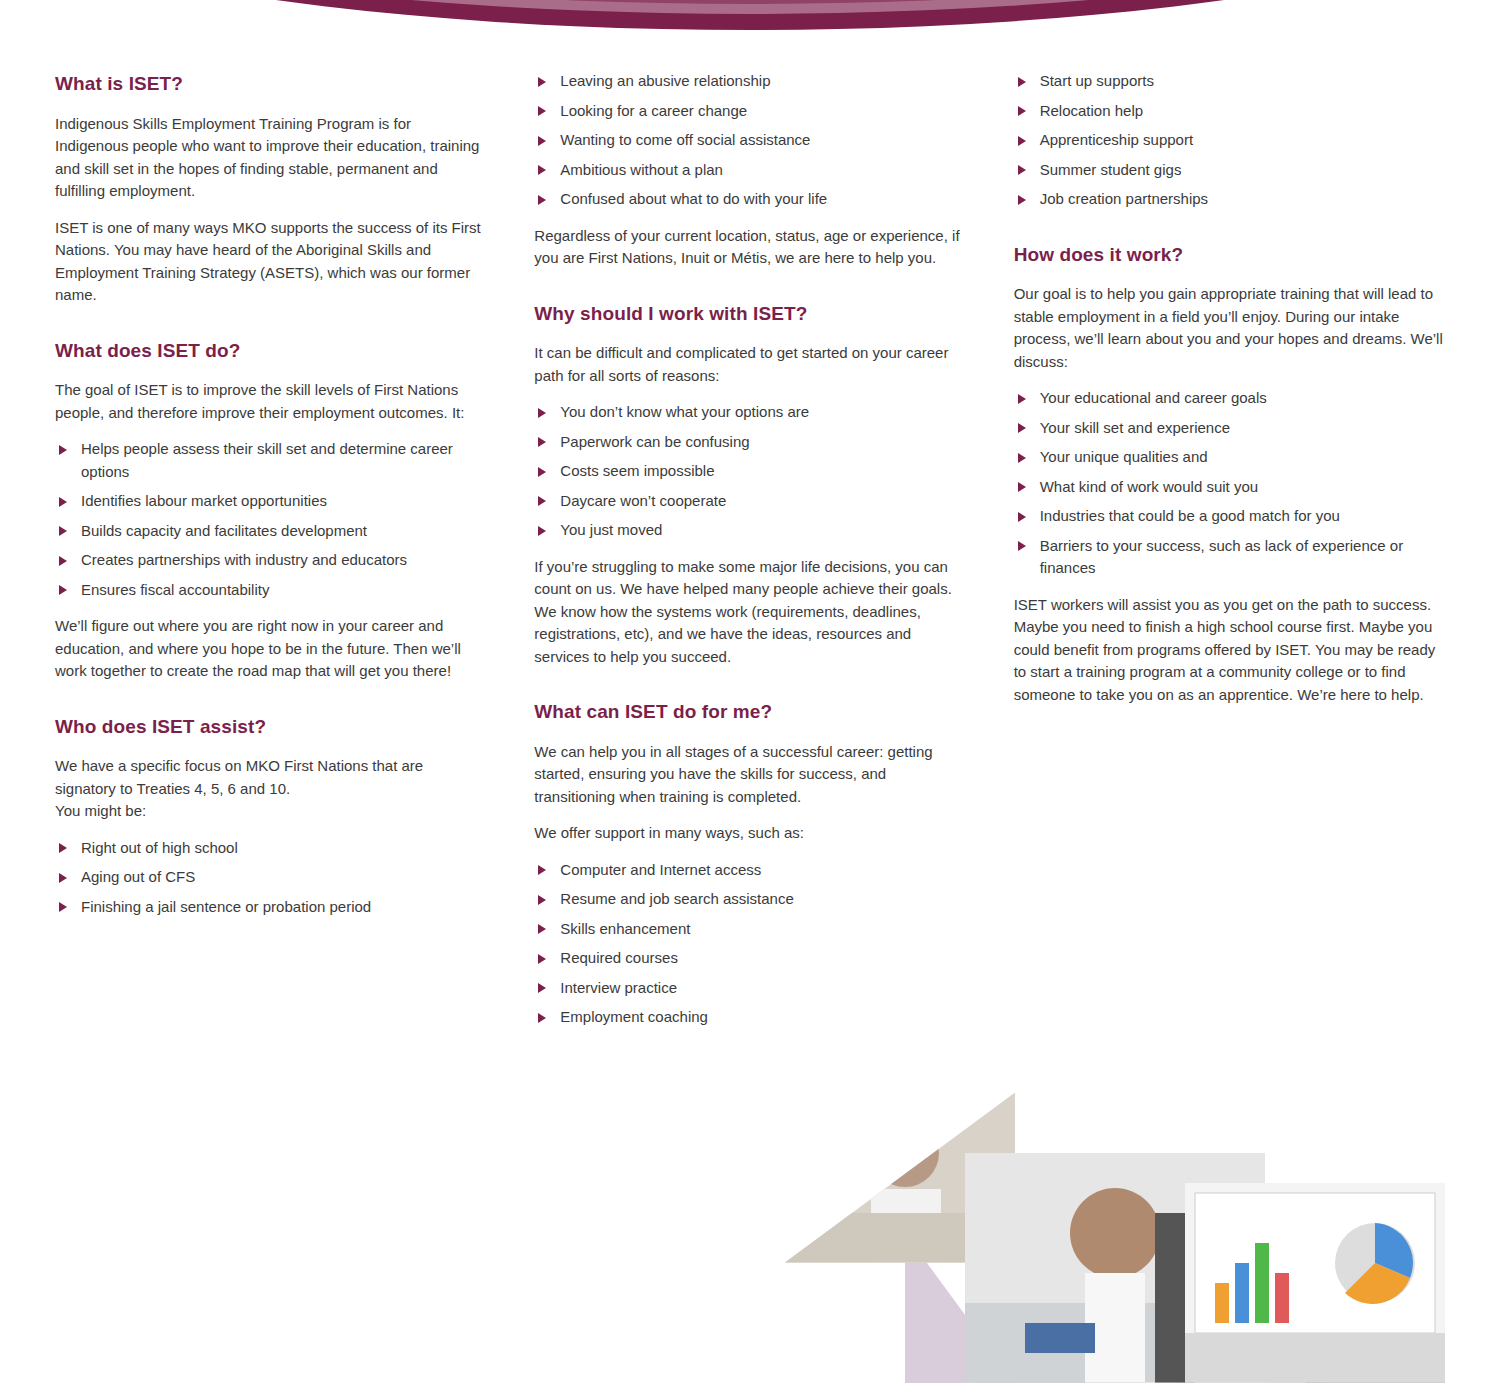What is ISET?
Indigenous Skills Employment Training Program is for Indigenous people who want to improve their education, training and skill set in the hopes of finding stable, permanent and fulfilling employment.
ISET is one of many ways MKO supports the success of its First Nations. You may have heard of the Aboriginal Skills and Employment Training Strategy (ASETS), which was our former name.
What does ISET do?
The goal of ISET is to improve the skill levels of First Nations people, and therefore improve their employment outcomes. It:
Helps people assess their skill set and determine career options
Identifies labour market opportunities
Builds capacity and facilitates development
Creates partnerships with industry and educators
Ensures fiscal accountability
We’ll figure out where you are right now in your career and education, and where you hope to be in the future. Then we’ll work together to create the road map that will get you there!
Who does ISET assist?
We have a specific focus on MKO First Nations that are signatory to Treaties 4, 5, 6 and 10.
You might be:
Right out of high school
Aging out of CFS
Finishing a jail sentence or probation period
Leaving an abusive relationship
Looking for a career change
Wanting to come off social assistance
Ambitious without a plan
Confused about what to do with your life
Regardless of your current location, status, age or experience, if you are First Nations, Inuit or Métis, we are here to help you.
Why should I work with ISET?
It can be difficult and complicated to get started on your career path for all sorts of reasons:
You don’t know what your options are
Paperwork can be confusing
Costs seem impossible
Daycare won’t cooperate
You just moved
If you’re struggling to make some major life decisions, you can count on us. We have helped many people achieve their goals. We know how the systems work (requirements, deadlines, registrations, etc), and we have the ideas, resources and services to help you succeed.
What can ISET do for me?
We can help you in all stages of a successful career: getting started, ensuring you have the skills for success, and transitioning when training is completed.
We offer support in many ways, such as:
Computer and Internet access
Resume and job search assistance
Skills enhancement
Required courses
Interview practice
Employment coaching
Start up supports
Relocation help
Apprenticeship support
Summer student gigs
Job creation partnerships
How does it work?
Our goal is to help you gain appropriate training that will lead to stable employment in a field you’ll enjoy. During our intake process, we’ll learn about you and your hopes and dreams. We’ll discuss:
Your educational and career goals
Your skill set and experience
Your unique qualities and
What kind of work would suit you
Industries that could be a good match for you
Barriers to your success, such as lack of experience or finances
ISET workers will assist you as you get on the path to success. Maybe you need to finish a high school course first. Maybe you could benefit from programs offered by ISET. You may be ready to start a training program at a community college or to find someone to take you on as an apprentice. We’re here to help.